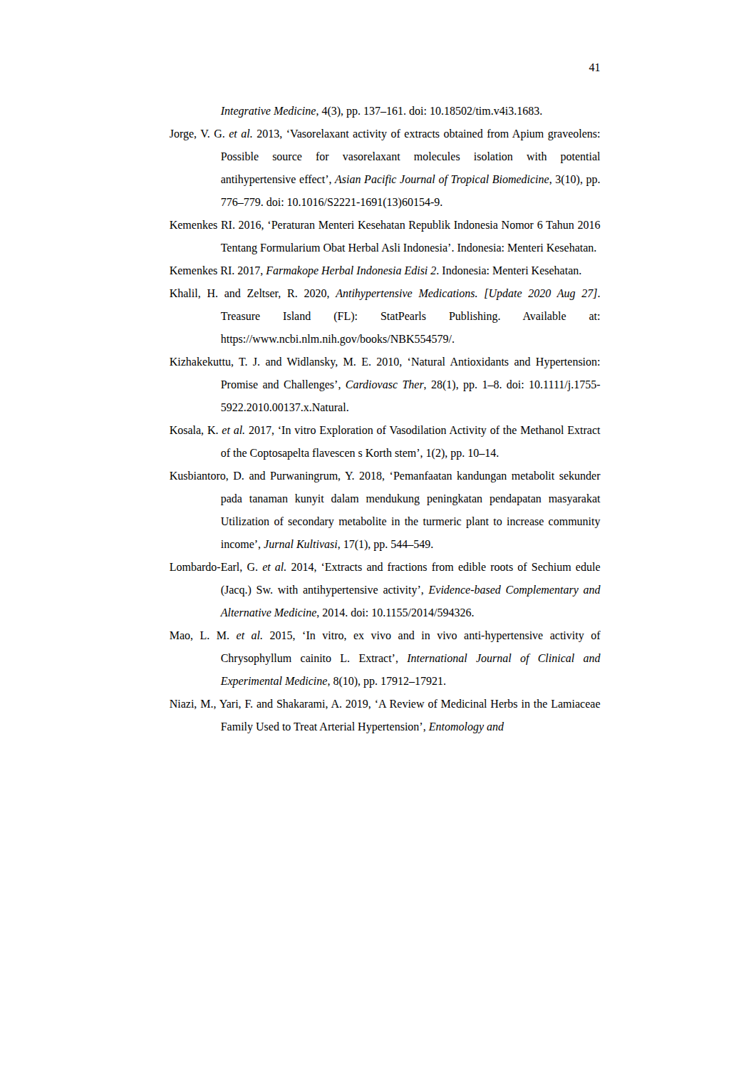41
Integrative Medicine, 4(3), pp. 137–161. doi: 10.18502/tim.v4i3.1683.
Jorge, V. G. et al. 2013, ‘Vasorelaxant activity of extracts obtained from Apium graveolens: Possible source for vasorelaxant molecules isolation with potential antihypertensive effect’, Asian Pacific Journal of Tropical Biomedicine, 3(10), pp. 776–779. doi: 10.1016/S2221-1691(13)60154-9.
Kemenkes RI. 2016, ‘Peraturan Menteri Kesehatan Republik Indonesia Nomor 6 Tahun 2016 Tentang Formularium Obat Herbal Asli Indonesia’. Indonesia: Menteri Kesehatan.
Kemenkes RI. 2017, Farmakope Herbal Indonesia Edisi 2. Indonesia: Menteri Kesehatan.
Khalil, H. and Zeltser, R. 2020, Antihypertensive Medications. [Update 2020 Aug 27]. Treasure Island (FL): StatPearls Publishing. Available at: https://www.ncbi.nlm.nih.gov/books/NBK554579/.
Kizhakekuttu, T. J. and Widlansky, M. E. 2010, ‘Natural Antioxidants and Hypertension: Promise and Challenges’, Cardiovasc Ther, 28(1), pp. 1–8. doi: 10.1111/j.1755-5922.2010.00137.x.Natural.
Kosala, K. et al. 2017, ‘In vitro Exploration of Vasodilation Activity of the Methanol Extract of the Coptosapelta flavescen s Korth stem’, 1(2), pp. 10–14.
Kusbiantoro, D. and Purwaningrum, Y. 2018, ‘Pemanfaatan kandungan metabolit sekunder pada tanaman kunyit dalam mendukung peningkatan pendapatan masyarakat Utilization of secondary metabolite in the turmeric plant to increase community income’, Jurnal Kultivasi, 17(1), pp. 544–549.
Lombardo-Earl, G. et al. 2014, ‘Extracts and fractions from edible roots of Sechium edule (Jacq.) Sw. with antihypertensive activity’, Evidence-based Complementary and Alternative Medicine, 2014. doi: 10.1155/2014/594326.
Mao, L. M. et al. 2015, ‘In vitro, ex vivo and in vivo anti-hypertensive activity of Chrysophyllum cainito L. Extract’, International Journal of Clinical and Experimental Medicine, 8(10), pp. 17912–17921.
Niazi, M., Yari, F. and Shakarami, A. 2019, ‘A Review of Medicinal Herbs in the Lamiaceae Family Used to Treat Arterial Hypertension’, Entomology and